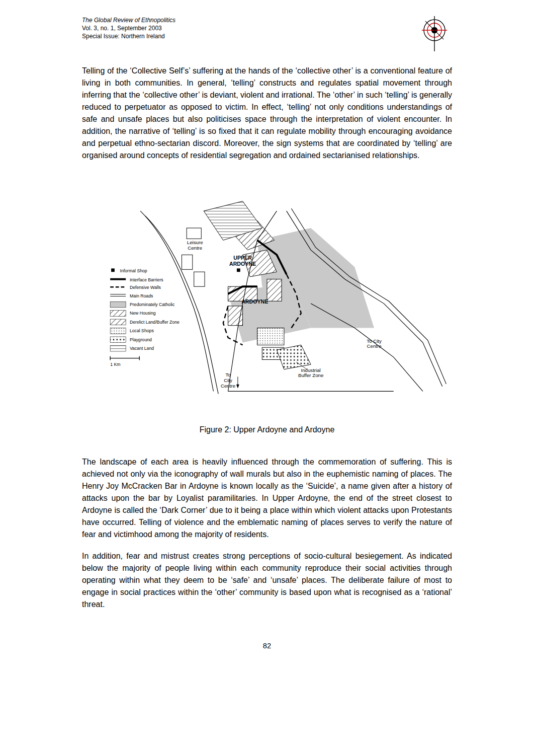The Global Review of Ethnopolitics
Vol. 3, no. 1, September 2003
Special Issue: Northern Ireland
Telling of the ‘Collective Self’s’ suffering at the hands of the ‘collective other’ is a conventional feature of living in both communities. In general, ‘telling’ constructs and regulates spatial movement through inferring that the ‘collective other’ is deviant, violent and irrational. The ‘other’ in such ‘telling’ is generally reduced to perpetuator as opposed to victim. In effect, ‘telling’ not only conditions understandings of safe and unsafe places but also politicises space through the interpretation of violent encounter. In addition, the narrative of ‘telling’ is so fixed that it can regulate mobility through encouraging avoidance and perpetual ethno-sectarian discord. Moreover, the sign systems that are coordinated by ‘telling’ are organised around concepts of residential segregation and ordained sectarianised relationships.
Map of Upper Ardoyne and Ardoyne Schematic map showing the predominantly Catholic Ardoyne area adjoining Upper Ardoyne, with interface barriers, defensive walls, main roads, new housing, derelict land and buffer zones, local shops, a playground, vacant land, a leisure centre and an industrial buffer zone. Roads lead to the city centre. Leisure Centre UPPER ARDOYNE ARDOYNE To City Centre Industrial Buffer Zone To City Centre Informal Shop Interface Barriers Defensive Walls Main Roads Predominately Catholic New Housing Derelict Land/Buffer Zone Local Shops Playground Vacant Land 1 Km
Figure 2: Upper Ardoyne and Ardoyne
The landscape of each area is heavily influenced through the commemoration of suffering. This is achieved not only via the iconography of wall murals but also in the euphemistic naming of places. The Henry Joy McCracken Bar in Ardoyne is known locally as the ‘Suicide’, a name given after a history of attacks upon the bar by Loyalist paramilitaries. In Upper Ardoyne, the end of the street closest to Ardoyne is called the ‘Dark Corner’ due to it being a place within which violent attacks upon Protestants have occurred. Telling of violence and the emblematic naming of places serves to verify the nature of fear and victimhood among the majority of residents.
In addition, fear and mistrust creates strong perceptions of socio-cultural besiegement. As indicated below the majority of people living within each community reproduce their social activities through operating within what they deem to be ‘safe’ and ‘unsafe’ places. The deliberate failure of most to engage in social practices within the ‘other’ community is based upon what is recognised as a ‘rational’ threat.
82